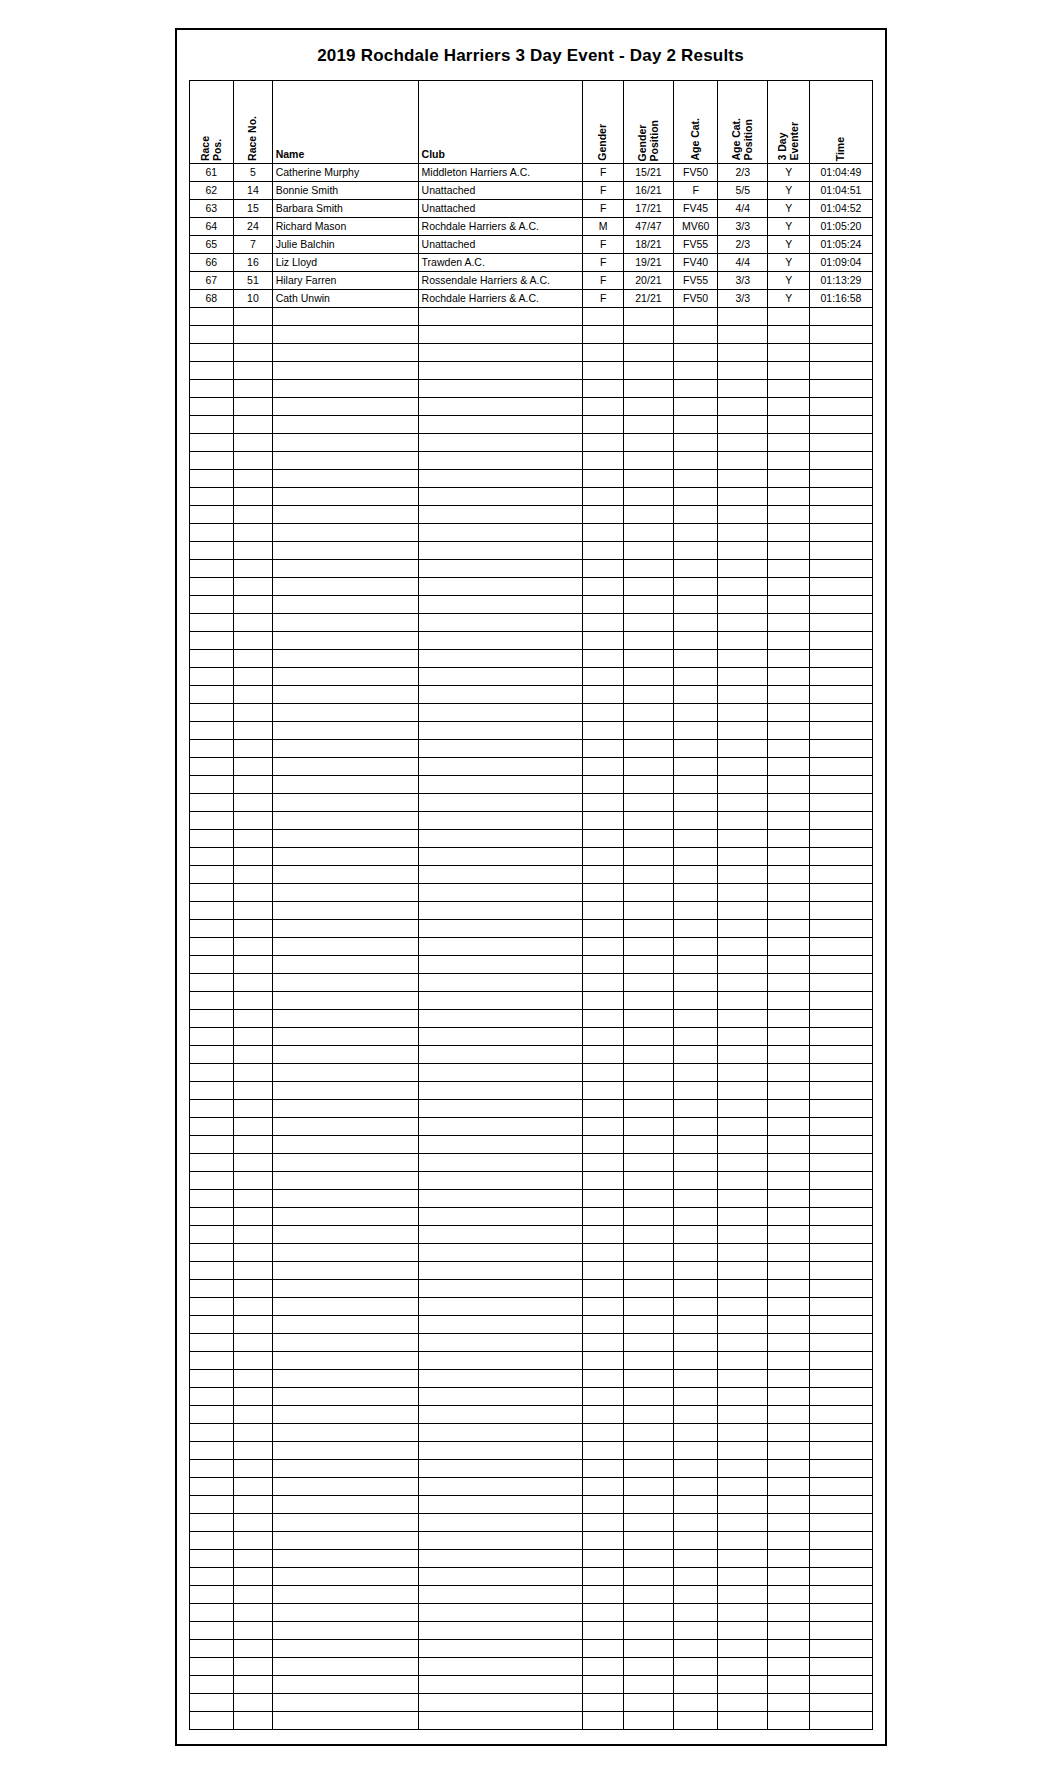2019 Rochdale Harriers 3 Day Event - Day 2 Results
| Race Pos. | Race No. | Name | Club | Gender | Gender Position | Age Cat. | Age Cat. Position | 3 Day Eventer | Time |
| --- | --- | --- | --- | --- | --- | --- | --- | --- | --- |
| 61 | 5 | Catherine Murphy | Middleton Harriers A.C. | F | 15/21 | FV50 | 2/3 | Y | 01:04:49 |
| 62 | 14 | Bonnie Smith | Unattached | F | 16/21 | F | 5/5 | Y | 01:04:51 |
| 63 | 15 | Barbara Smith | Unattached | F | 17/21 | FV45 | 4/4 | Y | 01:04:52 |
| 64 | 24 | Richard Mason | Rochdale Harriers & A.C. | M | 47/47 | MV60 | 3/3 | Y | 01:05:20 |
| 65 | 7 | Julie Balchin | Unattached | F | 18/21 | FV55 | 2/3 | Y | 01:05:24 |
| 66 | 16 | Liz Lloyd | Trawden A.C. | F | 19/21 | FV40 | 4/4 | Y | 01:09:04 |
| 67 | 51 | Hilary Farren | Rossendale Harriers & A.C. | F | 20/21 | FV55 | 3/3 | Y | 01:13:29 |
| 68 | 10 | Cath Unwin | Rochdale Harriers & A.C. | F | 21/21 | FV50 | 3/3 | Y | 01:16:58 |